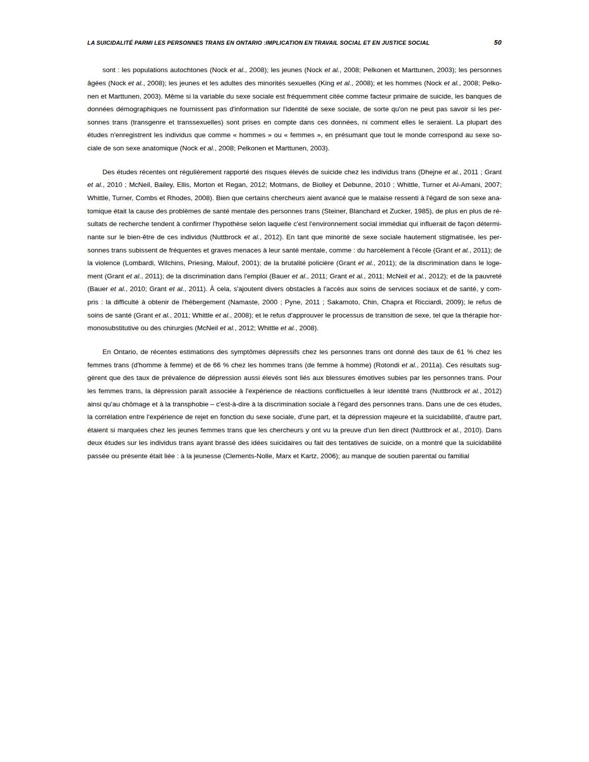La suicidalité parmi les personnes trans en Ontario :Implication en travail social et en justice social 50
sont : les populations autochtones (Nock et al., 2008); les jeunes (Nock et al., 2008; Pelkonen et Marttunen, 2003); les personnes âgées (Nock et al., 2008); les jeunes et les adultes des minorités sexuelles (King et al., 2008); et les hommes (Nock et al., 2008; Pelkonen et Marttunen, 2003). Même si la variable du sexe sociale est fréquemment citée comme facteur primaire de suicide, les banques de données démographiques ne fournissent pas d'information sur l'identité de sexe sociale, de sorte qu'on ne peut pas savoir si les personnes trans (transgenre et transsexuelles) sont prises en compte dans ces données, ni comment elles le seraient. La plupart des études n'enregistrent les individus que comme « hommes » ou « femmes », en présumant que tout le monde correspond au sexe sociale de son sexe anatomique (Nock et al., 2008; Pelkonen et Marttunen, 2003).
Des études récentes ont régulièrement rapporté des risques élevés de suicide chez les individus trans (Dhejne et al., 2011 ; Grant et al., 2010 ; McNeil, Bailey, Ellis, Morton et Regan, 2012; Motmans, de Biolley et Debunne, 2010 ; Whittle, Turner et Al-Amani, 2007; Whittle, Turner, Combs et Rhodes, 2008). Bien que certains chercheurs aient avancé que le malaise ressenti à l'égard de son sexe anatomique était la cause des problèmes de santé mentale des personnes trans (Steiner, Blanchard et Zucker, 1985), de plus en plus de résultats de recherche tendent à confirmer l'hypothèse selon laquelle c'est l'environnement social immédiat qui influerait de façon déterminante sur le bien-être de ces individus (Nuttbrock et al., 2012). En tant que minorité de sexe sociale hautement stigmatisée, les personnes trans subissent de fréquentes et graves menaces à leur santé mentale, comme : du harcèlement à l'école (Grant et al., 2011); de la violence (Lombardi, Wilchins, Priesing, Malouf, 2001); de la brutalité policière (Grant et al., 2011); de la discrimination dans le logement (Grant et al., 2011); de la discrimination dans l'emploi (Bauer et al., 2011; Grant et al., 2011; McNeil et al., 2012); et de la pauvreté (Bauer et al., 2010; Grant et al., 2011). À cela, s'ajoutent divers obstacles à l'accès aux soins de services sociaux et de santé, y compris : la difficulté à obtenir de l'hébergement (Namaste, 2000 ; Pyne, 2011 ; Sakamoto, Chin, Chapra et Ricciardi, 2009); le refus de soins de santé (Grant et al., 2011; Whittle et al., 2008); et le refus d'approuver le processus de transition de sexe, tel que la thérapie hormonosubstitutive ou des chirurgies (McNeil et al., 2012; Whittle et al., 2008).
En Ontario, de récentes estimations des symptômes dépressifs chez les personnes trans ont donné des taux de 61 % chez les femmes trans (d'homme à femme) et de 66 % chez les hommes trans (de femme à homme) (Rotondi et al., 2011a). Ces résultats suggèrent que des taux de prévalence de dépression aussi élevés sont liés aux blessures émotives subies par les personnes trans. Pour les femmes trans, la dépression paraît associée à l'expérience de réactions conflictuelles à leur identité trans (Nuttbrock et al., 2012) ainsi qu'au chômage et à la transphobie – c'est-à-dire à la discrimination sociale à l'égard des personnes trans. Dans une de ces études, la corrélation entre l'expérience de rejet en fonction du sexe sociale, d'une part, et la dépression majeure et la suicidabilité, d'autre part, étaient si marquées chez les jeunes femmes trans que les chercheurs y ont vu la preuve d'un lien direct (Nuttbrock et al., 2010). Dans deux études sur les individus trans ayant brassé des idées suicidaires ou fait des tentatives de suicide, on a montré que la suicidabilité passée ou présente était liée : à la jeunesse (Clements-Nolle, Marx et Kartz, 2006); au manque de soutien parental ou familial